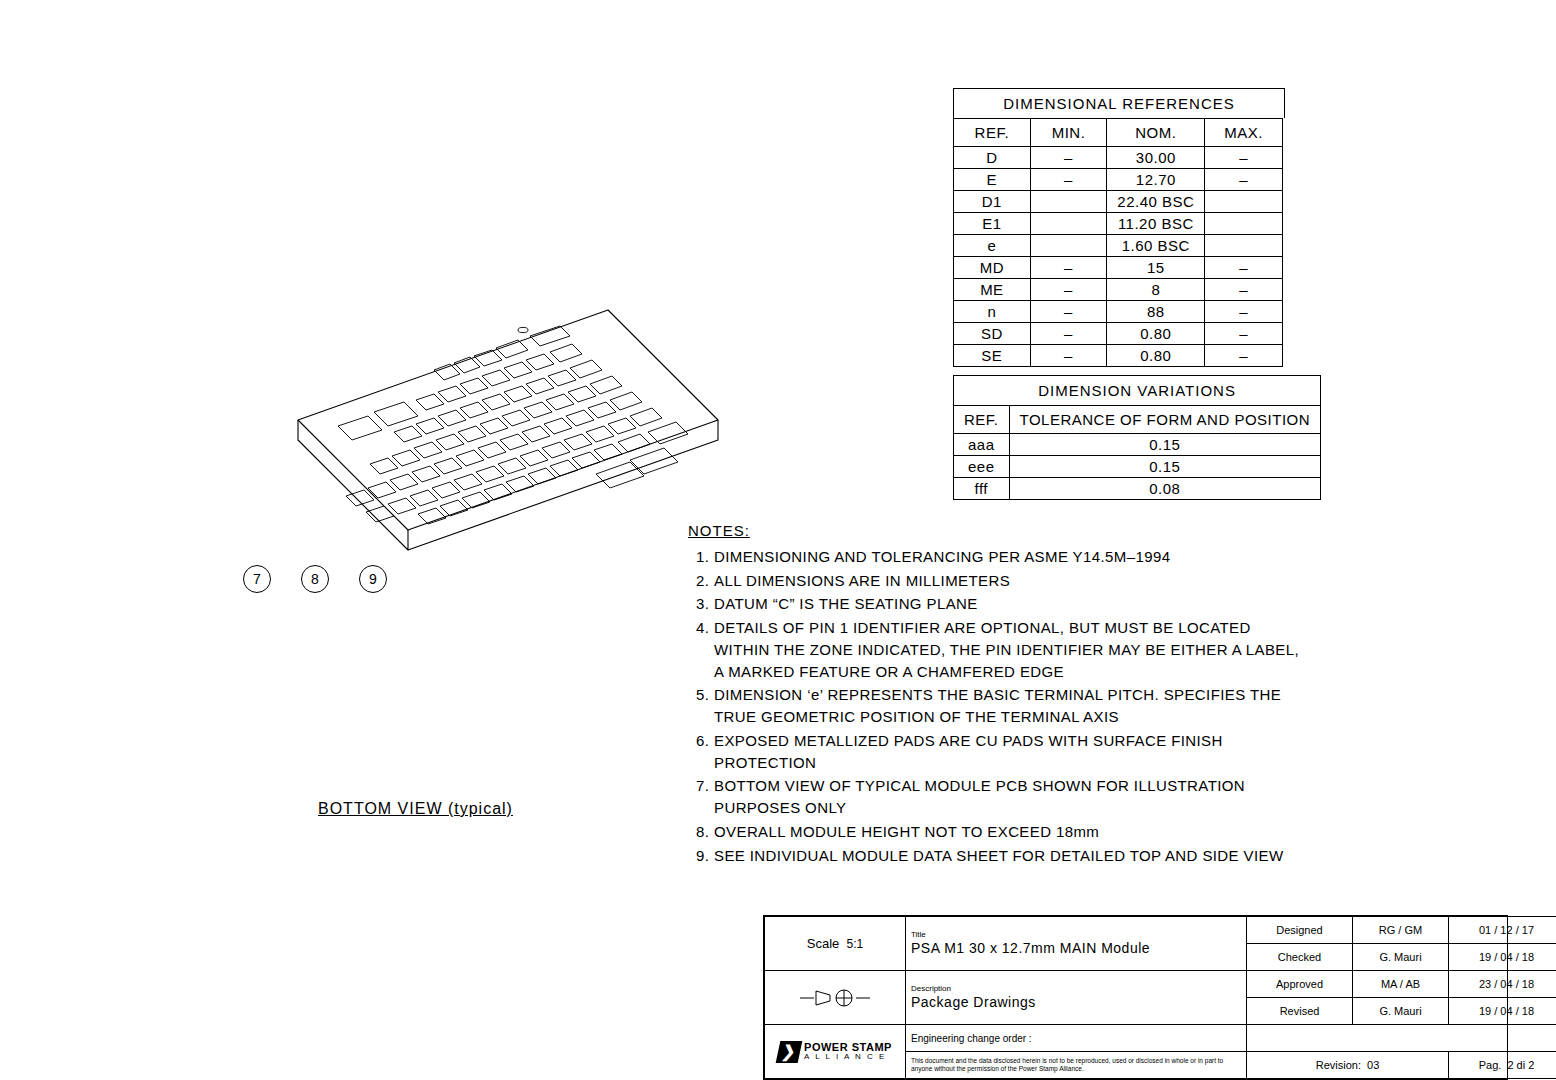DIMENSIONAL REFERENCES
| REF. | MIN. | NOM. | MAX. |
| --- | --- | --- | --- |
| D | – | 30.00 | – |
| E | – | 12.70 | – |
| D1 | | 22.40 BSC | |
| E1 | | 11.20 BSC | |
| e | | 1.60 BSC | |
| MD | – | 15 | – |
| ME | – | 8 | – |
| n | – | 88 | – |
| SD | – | 0.80 | – |
| SE | – | 0.80 | – |
DIMENSION VARIATIONS
| REF. | TOLERANCE OF FORM AND POSITION |
| --- | --- |
| aaa | 0.15 |
| eee | 0.15 |
| fff | 0.08 |
NOTES:
DIMENSIONING AND TOLERANCING PER ASME Y14.5M–1994
ALL DIMENSIONS ARE IN MILLIMETERS
DATUM “C” IS THE SEATING PLANE
DETAILS OF PIN 1 IDENTIFIER ARE OPTIONAL, BUT MUST BE LOCATED WITHIN THE ZONE INDICATED, THE PIN IDENTIFIER MAY BE EITHER A LABEL, A MARKED FEATURE OR A CHAMFERED EDGE
DIMENSION ‘e’ REPRESENTS THE BASIC TERMINAL PITCH. SPECIFIES THE TRUE GEOMETRIC POSITION OF THE TERMINAL AXIS
EXPOSED METALLIZED PADS ARE CU PADS WITH SURFACE FINISH PROTECTION
BOTTOM VIEW OF TYPICAL MODULE PCB SHOWN FOR ILLUSTRATION PURPOSES ONLY
OVERALL MODULE HEIGHT NOT TO EXCEED 18mm
SEE INDIVIDUAL MODULE DATA SHEET FOR DETAILED TOP AND SIDE VIEW
7
8
9
BOTTOM VIEW (typical)
| Scale 5:1 | Title PSA M1 30 x 12.7mm MAIN Module | Designed | RG / GM | 01 / 12 / 17 |
| Checked | G. Mauri | 19 / 04 / 18 |
| | Description Package Drawings | Approved | MA / AB | 23 / 04 / 18 |
| Revised | G. Mauri | 19 / 04 / 18 |
| ❯ POWER STAMP A L L I A N C E | Engineering change order : | |
| This document and the data disclosed herein is not to be reproduced, used or disclosed in whole or in part to anyone without the permission of the Power Stamp Alliance. | Revision: 03 | Pag. 2 di 2 |